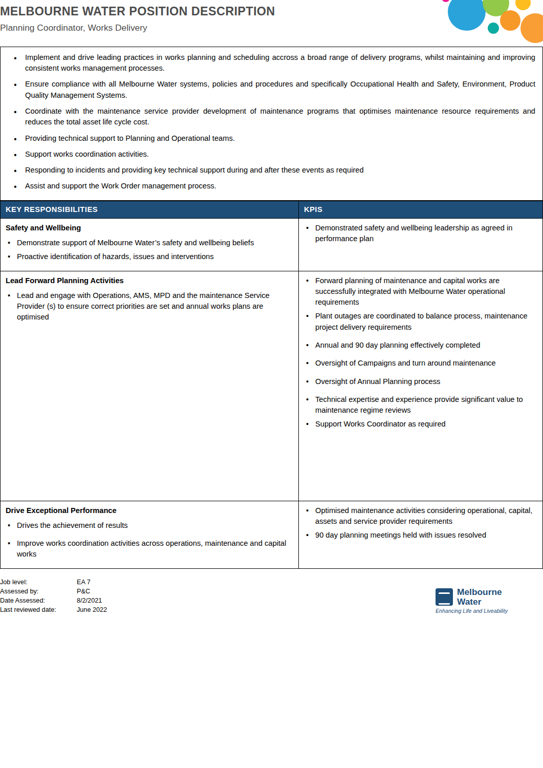Melbourne Water Position Description
Planning Coordinator, Works Delivery
Implement and drive leading practices in works planning and scheduling accross a broad range of delivery programs, whilst maintaining and improving consistent works management processes.
Ensure compliance with all Melbourne Water systems, policies and procedures and specifically Occupational Health and Safety, Environment, Product Quality Management Systems.
Coordinate with the maintenance service provider development of maintenance programs that optimises maintenance resource requirements and reduces the total asset life cycle cost.
Providing technical support to Planning and Operational teams.
Support works coordination activities.
Responding to incidents and providing key technical support during and after these events as required
Assist and support the Work Order management process.
| Key Responsibilities | KPIs |
| --- | --- |
| Safety and Wellbeing Demonstrate support of Melbourne Water’s safety and wellbeing beliefs Proactive identification of hazards, issues and interventions | Demonstrated safety and wellbeing leadership as agreed in performance plan |
| Lead Forward Planning Activities Lead and engage with Operations, AMS, MPD and the maintenance Service Provider (s) to ensure correct priorities are set and annual works plans are optimised | Forward planning of maintenance and capital works are successfully integrated with Melbourne Water operational requirements Plant outages are coordinated to balance process, maintenance project delivery requirements Annual and 90 day planning effectively completed Oversight of Campaigns and turn around maintenance Oversight of Annual Planning process Technical expertise and experience provide significant value to maintenance regime reviews Support Works Coordinator as required |
| Drive Exceptional Performance Drives the achievement of results Improve works coordination activities across operations, maintenance and capital works | Optimised maintenance activities considering operational, capital, assets and service provider requirements 90 day planning meetings held with issues resolved |
Job level:
EA 7
Assessed by:
P&C
Date Assessed:
8/2/2021
Last reviewed date:
June 2022
Melbourne
Water
Enhancing Life and Liveability